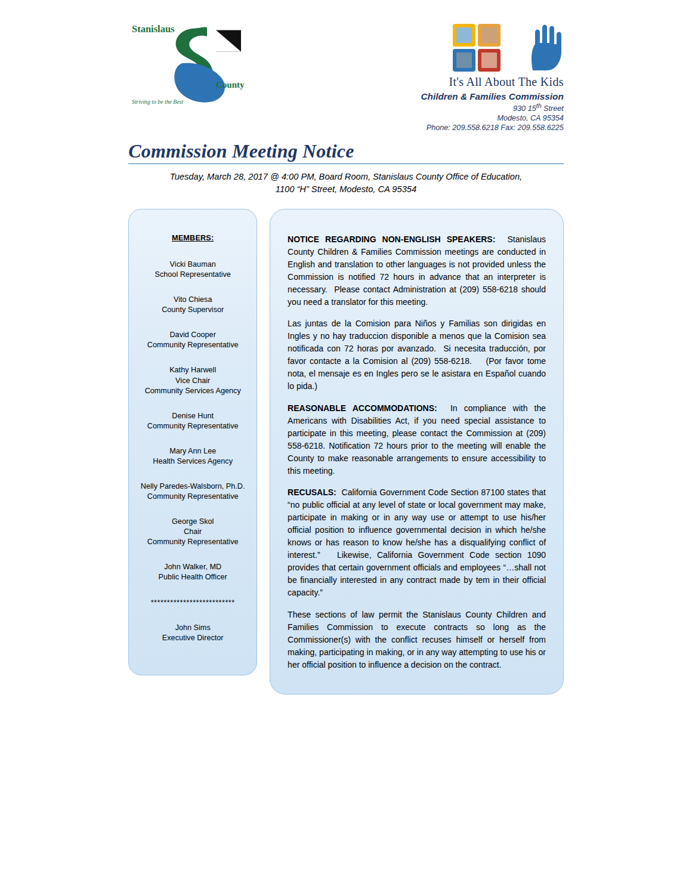Stanislaus County Striving to be the Best
It's All About The Kids
Children & Families Commission
930 15th Street
Modesto, CA 95354
Phone: 209.558.6218 Fax: 209.558.6225
Commission Meeting Notice
Tuesday, March 28, 2017 @ 4:00 PM, Board Room, Stanislaus County Office of Education,
1100 “H” Street, Modesto, CA 95354
MEMBERS:
Vicki Bauman School Representative
Vito Chiesa County Supervisor
David Cooper Community Representative
Kathy Harwell Vice Chair Community Services Agency
Denise Hunt Community Representative
Mary Ann Lee Health Services Agency
Nelly Paredes-Walsborn, Ph.D. Community Representative
George Skol Chair Community Representative
John Walker, MD Public Health Officer
**************************
John Sims Executive Director
NOTICE REGARDING NON-ENGLISH SPEAKERS: Stanislaus County Children & Families Commission meetings are conducted in English and translation to other languages is not provided unless the Commission is notified 72 hours in advance that an interpreter is necessary. Please contact Administration at (209) 558-6218 should you need a translator for this meeting.
Las juntas de la Comision para Niños y Familias son dirigidas en Ingles y no hay traduccion disponible a menos que la Comision sea notificada con 72 horas por avanzado. Si necesita traducción, por favor contacte a la Comision al (209) 558-6218. (Por favor tome nota, el mensaje es en Ingles pero se le asistara en Español cuando lo pida.)
REASONABLE ACCOMMODATIONS: In compliance with the Americans with Disabilities Act, if you need special assistance to participate in this meeting, please contact the Commission at (209) 558-6218. Notification 72 hours prior to the meeting will enable the County to make reasonable arrangements to ensure accessibility to this meeting.
RECUSALS: California Government Code Section 87100 states that “no public official at any level of state or local government may make, participate in making or in any way use or attempt to use his/her official position to influence governmental decision in which he/she knows or has reason to know he/she has a disqualifying conflict of interest.” Likewise, California Government Code section 1090 provides that certain government officials and employees “…shall not be financially interested in any contract made by tem in their official capacity.”
These sections of law permit the Stanislaus County Children and Families Commission to execute contracts so long as the Commissioner(s) with the conflict recuses himself or herself from making, participating in making, or in any way attempting to use his or her official position to influence a decision on the contract.